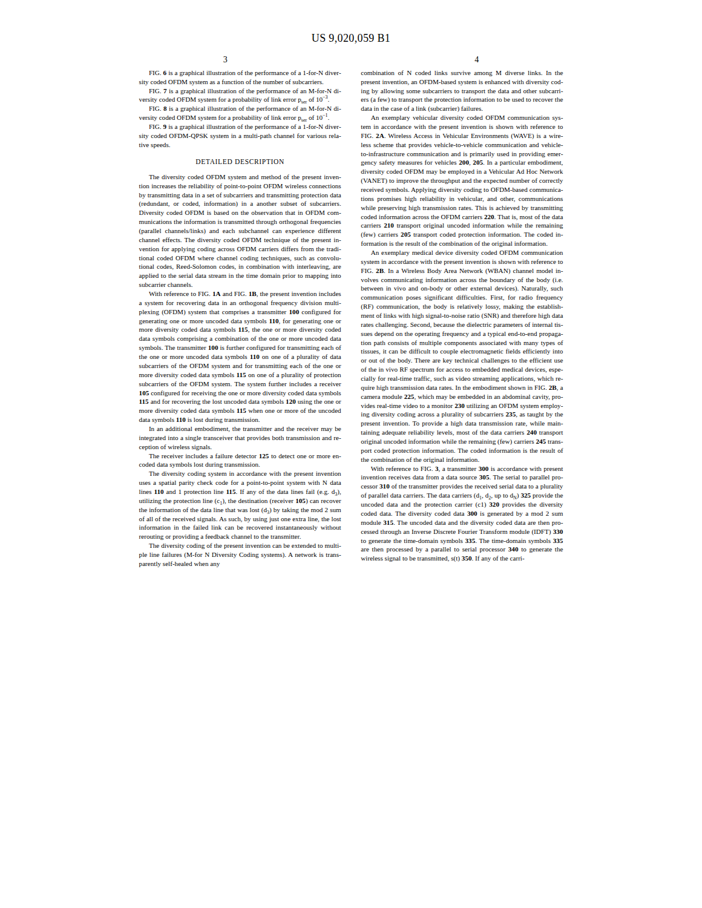US 9,020,059 B1
3 4
FIG. 6 is a graphical illustration of the performance of a 1-for-N diversity coded OFDM system as a function of the number of subcarriers.
FIG. 7 is a graphical illustration of the performance of an M-for-N diversity coded OFDM system for a probability of link error pser of 10−3.
FIG. 8 is a graphical illustration of the performance of an M-for-N diversity coded OFDM system for a probability of link error pser of 10−1.
FIG. 9 is a graphical illustration of the performance of a 1-for-N diversity coded OFDM-QPSK system in a multi-path channel for various relative speeds.
Detailed Description
The diversity coded OFDM system and method of the present invention increases the reliability of point-to-point OFDM wireless connections by transmitting data in a set of subcarriers and transmitting protection data (redundant, or coded, information) in a another subset of subcarriers. Diversity coded OFDM is based on the observation that in OFDM communications the information is transmitted through orthogonal frequencies (parallel channels/links) and each subchannel can experience different channel effects. The diversity coded OFDM technique of the present invention for applying coding across OFDM carriers differs from the traditional coded OFDM where channel coding techniques, such as convolutional codes, Reed-Solomon codes, in combination with interleaving, are applied to the serial data stream in the time domain prior to mapping into subcarrier channels.
With reference to FIG. 1A and FIG. 1B, the present invention includes a system for recovering data in an orthogonal frequency division multiplexing (OFDM) system that comprises a transmitter 100 configured for generating one or more uncoded data symbols 110, for generating one or more diversity coded data symbols 115, the one or more diversity coded data symbols comprising a combination of the one or more uncoded data symbols. The transmitter 100 is further configured for transmitting each of the one or more uncoded data symbols 110 on one of a plurality of data subcarriers of the OFDM system and for transmitting each of the one or more diversity coded data symbols 115 on one of a plurality of protection subcarriers of the OFDM system. The system further includes a receiver 105 configured for receiving the one or more diversity coded data symbols 115 and for recovering the lost uncoded data symbols 120 using the one or more diversity coded data symbols 115 when one or more of the uncoded data symbols 110 is lost during transmission.
In an additional embodiment, the transmitter and the receiver may be integrated into a single transceiver that provides both transmission and reception of wireless signals.
The receiver includes a failure detector 125 to detect one or more encoded data symbols lost during transmission.
The diversity coding system in accordance with the present invention uses a spatial parity check code for a point-to-point system with N data lines 110 and 1 protection line 115. If any of the data lines fail (e.g. d3), utilizing the protection line (c1), the destination (receiver 105) can recover the information of the data line that was lost (d3) by taking the mod 2 sum of all of the received signals. As such, by using just one extra line, the lost information in the failed link can be recovered instantaneously without rerouting or providing a feedback channel to the transmitter.
The diversity coding of the present invention can be extended to multiple line failures (M-for N Diversity Coding systems). A network is transparently self-healed when any
combination of N coded links survive among M diverse links. In the present invention, an OFDM-based system is enhanced with diversity coding by allowing some subcarriers to transport the data and other subcarriers (a few) to transport the protection information to be used to recover the data in the case of a link (subcarrier) failures.
An exemplary vehicular diversity coded OFDM communication system in accordance with the present invention is shown with reference to FIG. 2A. Wireless Access in Vehicular Environments (WAVE) is a wireless scheme that provides vehicle-to-vehicle communication and vehicle-to-infrastructure communication and is primarily used in providing emergency safety measures for vehicles 200, 205. In a particular embodiment, diversity coded OFDM may be employed in a Vehicular Ad Hoc Network (VANET) to improve the throughput and the expected number of correctly received symbols. Applying diversity coding to OFDM-based communications promises high reliability in vehicular, and other, communications while preserving high transmission rates. This is achieved by transmitting coded information across the OFDM carriers 220. That is, most of the data carriers 210 transport original uncoded information while the remaining (few) carriers 205 transport coded protection information. The coded information is the result of the combination of the original information.
An exemplary medical device diversity coded OFDM communication system in accordance with the present invention is shown with reference to FIG. 2B. In a Wireless Body Area Network (WBAN) channel model involves communicating information across the boundary of the body (i.e. between in vivo and on-body or other external devices). Naturally, such communication poses significant difficulties. First, for radio frequency (RF) communication, the body is relatively lossy, making the establishment of links with high signal-to-noise ratio (SNR) and therefore high data rates challenging. Second, because the dielectric parameters of internal tissues depend on the operating frequency and a typical end-to-end propagation path consists of multiple components associated with many types of tissues, it can be difficult to couple electromagnetic fields efficiently into or out of the body. There are key technical challenges to the efficient use of the in vivo RF spectrum for access to embedded medical devices, especially for real-time traffic, such as video streaming applications, which require high transmission data rates. In the embodiment shown in FIG. 2B, a camera module 225, which may be embedded in an abdominal cavity, provides real-time video to a monitor 230 utilizing an OFDM system employing diversity coding across a plurality of subcarriers 235, as taught by the present invention. To provide a high data transmission rate, while maintaining adequate reliability levels, most of the data carriers 240 transport original uncoded information while the remaining (few) carriers 245 transport coded protection information. The coded information is the result of the combination of the original information.
With reference to FIG. 3, a transmitter 300 is accordance with present invention receives data from a data source 305. The serial to parallel processor 310 of the transmitter provides the received serial data to a plurality of parallel data carriers. The data carriers (d1, d2, up to dN) 325 provide the uncoded data and the protection carrier (c1) 320 provides the diversity coded data. The diversity coded data 300 is generated by a mod 2 sum module 315. The uncoded data and the diversity coded data are then processed through an Inverse Discrete Fourier Transform module (IDFT) 330 to generate the time-domain symbols 335. The time-domain symbols 335 are then processed by a parallel to serial processor 340 to generate the wireless signal to be transmitted, s(t) 350. If any of the carri-